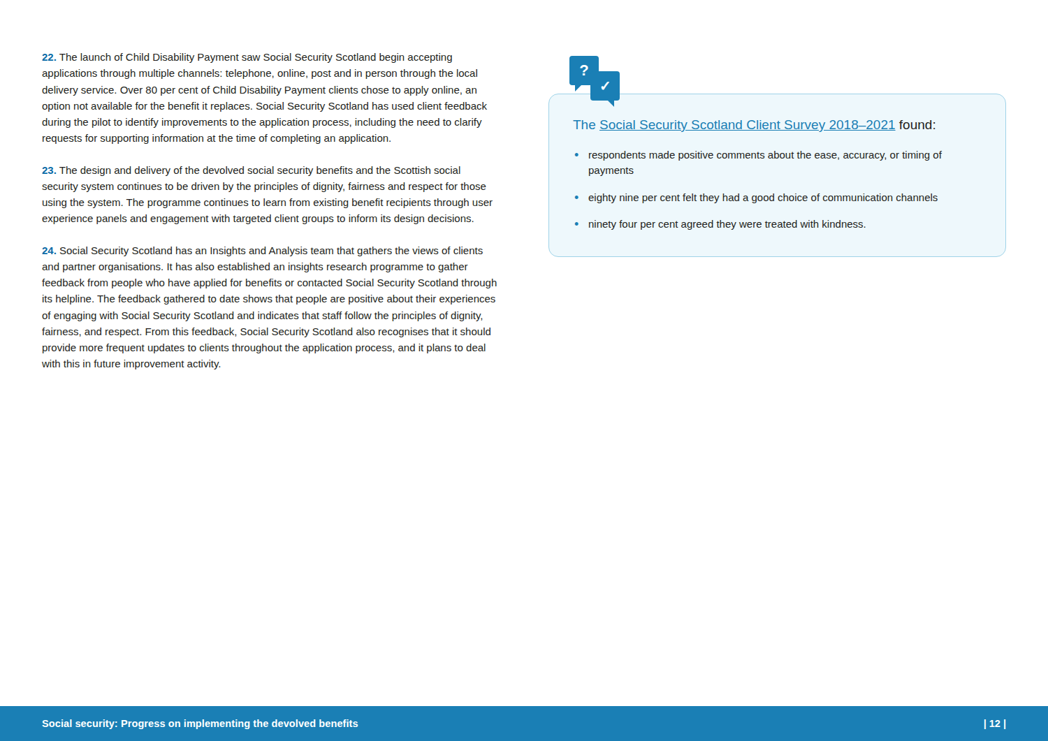22. The launch of Child Disability Payment saw Social Security Scotland begin accepting applications through multiple channels: telephone, online, post and in person through the local delivery service. Over 80 per cent of Child Disability Payment clients chose to apply online, an option not available for the benefit it replaces. Social Security Scotland has used client feedback during the pilot to identify improvements to the application process, including the need to clarify requests for supporting information at the time of completing an application.
23. The design and delivery of the devolved social security benefits and the Scottish social security system continues to be driven by the principles of dignity, fairness and respect for those using the system. The programme continues to learn from existing benefit recipients through user experience panels and engagement with targeted client groups to inform its design decisions.
24. Social Security Scotland has an Insights and Analysis team that gathers the views of clients and partner organisations. It has also established an insights research programme to gather feedback from people who have applied for benefits or contacted Social Security Scotland through its helpline. The feedback gathered to date shows that people are positive about their experiences of engaging with Social Security Scotland and indicates that staff follow the principles of dignity, fairness, and respect. From this feedback, Social Security Scotland also recognises that it should provide more frequent updates to clients throughout the application process, and it plans to deal with this in future improvement activity.
?
✓
The Social Security Scotland Client Survey 2018–2021 found:
respondents made positive comments about the ease, accuracy, or timing of payments
eighty nine per cent felt they had a good choice of communication channels
ninety four per cent agreed they were treated with kindness.
Social security: Progress on implementing the devolved benefits
| 12 |